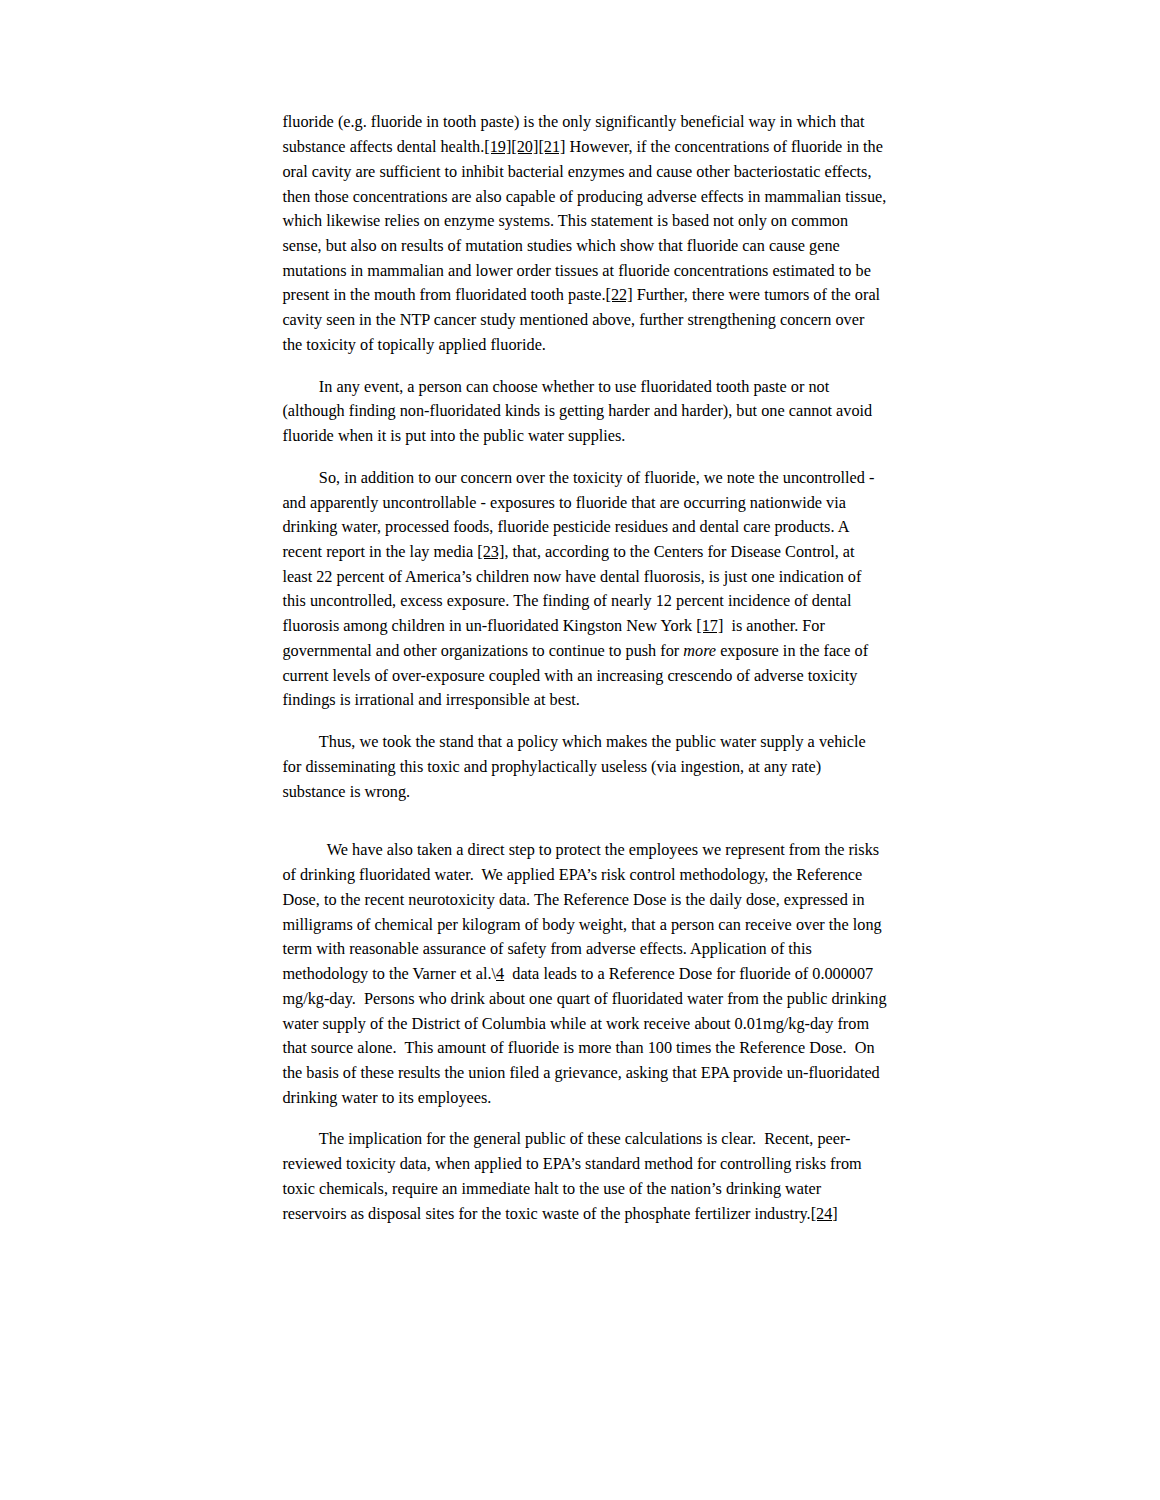fluoride (e.g. fluoride in tooth paste) is the only significantly beneficial way in which that substance affects dental health.[19][20][21] However, if the concentrations of fluoride in the oral cavity are sufficient to inhibit bacterial enzymes and cause other bacteriostatic effects, then those concentrations are also capable of producing adverse effects in mammalian tissue, which likewise relies on enzyme systems. This statement is based not only on common sense, but also on results of mutation studies which show that fluoride can cause gene mutations in mammalian and lower order tissues at fluoride concentrations estimated to be present in the mouth from fluoridated tooth paste.[22] Further, there were tumors of the oral cavity seen in the NTP cancer study mentioned above, further strengthening concern over the toxicity of topically applied fluoride.
In any event, a person can choose whether to use fluoridated tooth paste or not (although finding non-fluoridated kinds is getting harder and harder), but one cannot avoid fluoride when it is put into the public water supplies.
So, in addition to our concern over the toxicity of fluoride, we note the uncontrolled - and apparently uncontrollable - exposures to fluoride that are occurring nationwide via drinking water, processed foods, fluoride pesticide residues and dental care products. A recent report in the lay media [23], that, according to the Centers for Disease Control, at least 22 percent of America’s children now have dental fluorosis, is just one indication of this uncontrolled, excess exposure. The finding of nearly 12 percent incidence of dental fluorosis among children in un-fluoridated Kingston New York [17] is another. For governmental and other organizations to continue to push for more exposure in the face of current levels of over-exposure coupled with an increasing crescendo of adverse toxicity findings is irrational and irresponsible at best.
Thus, we took the stand that a policy which makes the public water supply a vehicle for disseminating this toxic and prophylactically useless (via ingestion, at any rate) substance is wrong.
We have also taken a direct step to protect the employees we represent from the risks of drinking fluoridated water. We applied EPA’s risk control methodology, the Reference Dose, to the recent neurotoxicity data. The Reference Dose is the daily dose, expressed in milligrams of chemical per kilogram of body weight, that a person can receive over the long term with reasonable assurance of safety from adverse effects. Application of this methodology to the Varner et al.\4 data leads to a Reference Dose for fluoride of 0.000007 mg/kg-day. Persons who drink about one quart of fluoridated water from the public drinking water supply of the District of Columbia while at work receive about 0.01mg/kg-day from that source alone. This amount of fluoride is more than 100 times the Reference Dose. On the basis of these results the union filed a grievance, asking that EPA provide un-fluoridated drinking water to its employees.
The implication for the general public of these calculations is clear. Recent, peer-reviewed toxicity data, when applied to EPA’s standard method for controlling risks from toxic chemicals, require an immediate halt to the use of the nation’s drinking water reservoirs as disposal sites for the toxic waste of the phosphate fertilizer industry.[24]